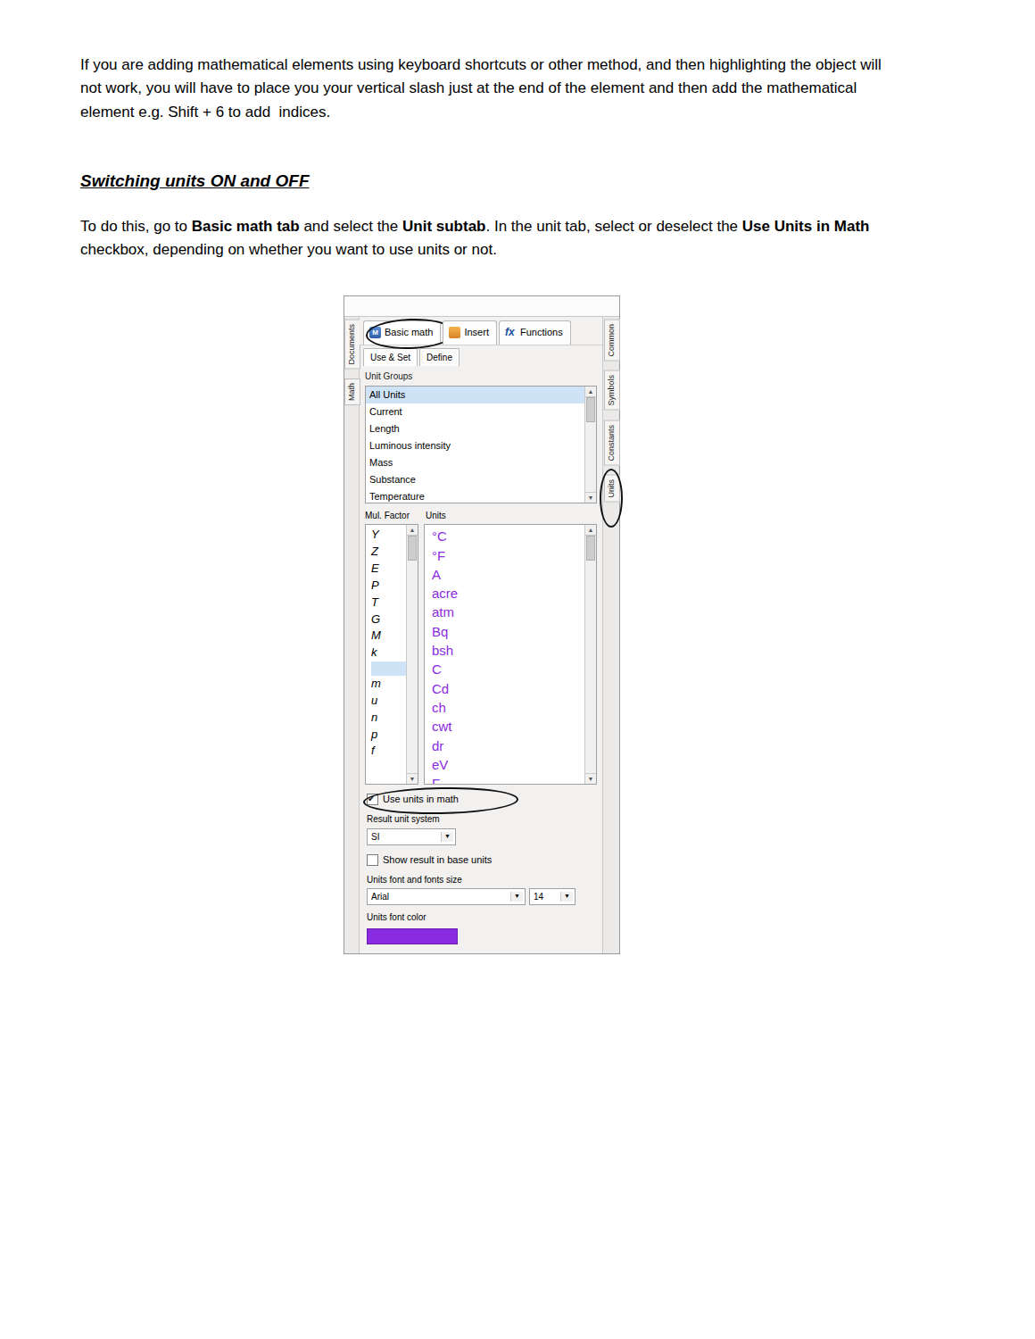If you are adding mathematical elements using keyboard shortcuts or other method, and then highlighting the object will not work, you will have to place you your vertical slash just at the end of the element and then add the mathematical element e.g. Shift + 6 to add indices.
Switching units ON and OFF
To do this, go to Basic math tab and select the Unit subtab. In the unit tab, select or deselect the Use Units in Math checkbox, depending on whether you want to use units or not.
Documents Math
MBasic math
Insert
fx Functions
Use & Set
Define
Unit Groups
All Units
Current
Length
Luminous intensity
Mass
Substance
Temperature
Time
▲
▼
Mul. Factor Units
Y
Z
E
P
T
G
M
k
m
u
n
p
f
▲
▼
°C
°F
A
acre
atm
Bq
bsh
C
Cd
ch
cwt
dr
eV
F
▲
▼
Use units in math
Result unit system
SI▼
Show result in base units
Units font and fonts size
Arial▼
14▼
Units font color
Common Symbols Constants Units